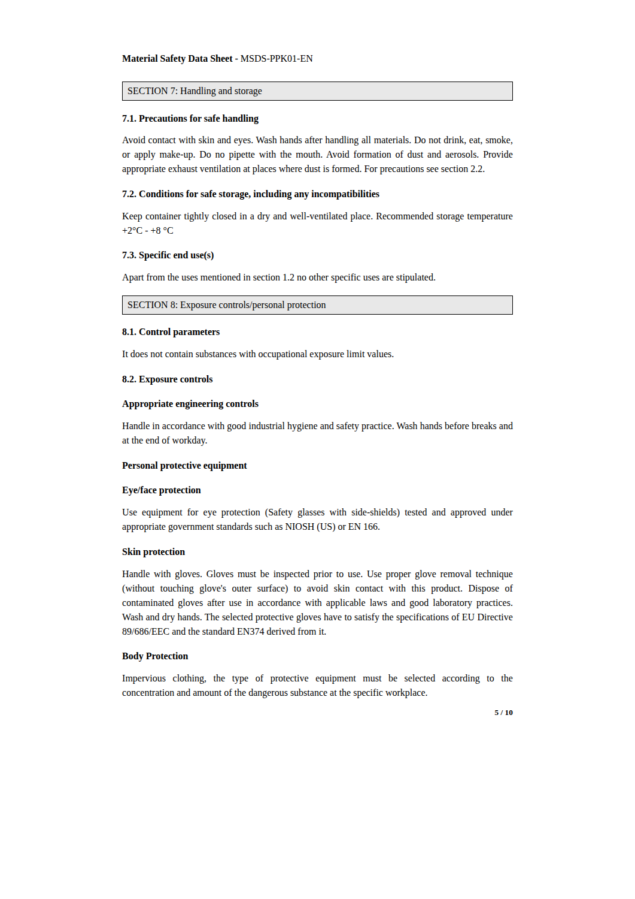Material Safety Data Sheet - MSDS-PPK01-EN
SECTION 7: Handling and storage
7.1. Precautions for safe handling
Avoid contact with skin and eyes. Wash hands after handling all materials. Do not drink, eat, smoke, or apply make-up. Do no pipette with the mouth. Avoid formation of dust and aerosols. Provide appropriate exhaust ventilation at places where dust is formed. For precautions see section 2.2.
7.2. Conditions for safe storage, including any incompatibilities
Keep container tightly closed in a dry and well-ventilated place. Recommended storage temperature +2°C - +8 °C
7.3. Specific end use(s)
Apart from the uses mentioned in section 1.2 no other specific uses are stipulated.
SECTION 8: Exposure controls/personal protection
8.1. Control parameters
It does not contain substances with occupational exposure limit values.
8.2. Exposure controls
Appropriate engineering controls
Handle in accordance with good industrial hygiene and safety practice. Wash hands before breaks and at the end of workday.
Personal protective equipment
Eye/face protection
Use equipment for eye protection (Safety glasses with side-shields) tested and approved under appropriate government standards such as NIOSH (US) or EN 166.
Skin protection
Handle with gloves. Gloves must be inspected prior to use. Use proper glove removal technique (without touching glove's outer surface) to avoid skin contact with this product. Dispose of contaminated gloves after use in accordance with applicable laws and good laboratory practices. Wash and dry hands. The selected protective gloves have to satisfy the specifications of EU Directive 89/686/EEC and the standard EN374 derived from it.
Body Protection
Impervious clothing, the type of protective equipment must be selected according to the concentration and amount of the dangerous substance at the specific workplace.
5 / 10